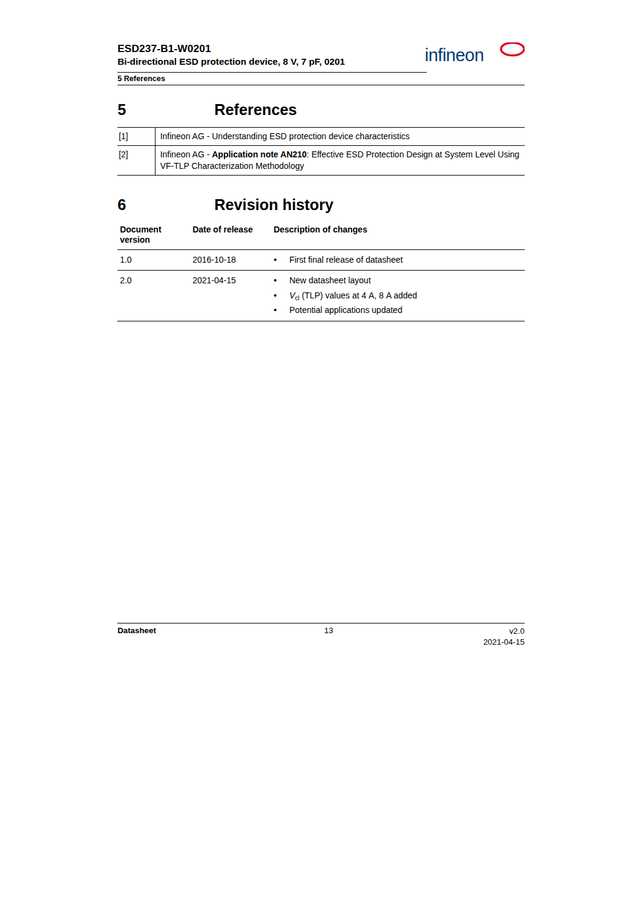ESD237-B1-W0201
Bi-directional ESD protection device, 8 V, 7 pF, 0201
infineon
5 References
5 References
| [1] | Infineon AG - Understanding ESD protection device characteristics |
| [2] | Infineon AG - Application note AN210 : Effective ESD Protection Design at System Level Using VF-TLP Characterization Methodology |
6 Revision history
| Document version | Date of release | Description of changes |
| --- | --- | --- |
| 1.0 | 2016-10-18 | First final release of datasheet |
| 2.0 | 2021-04-15 | New datasheet layout V cl (TLP) values at 4 A, 8 A added Potential applications updated |
Datasheet
13
v2.0
2021-04-15